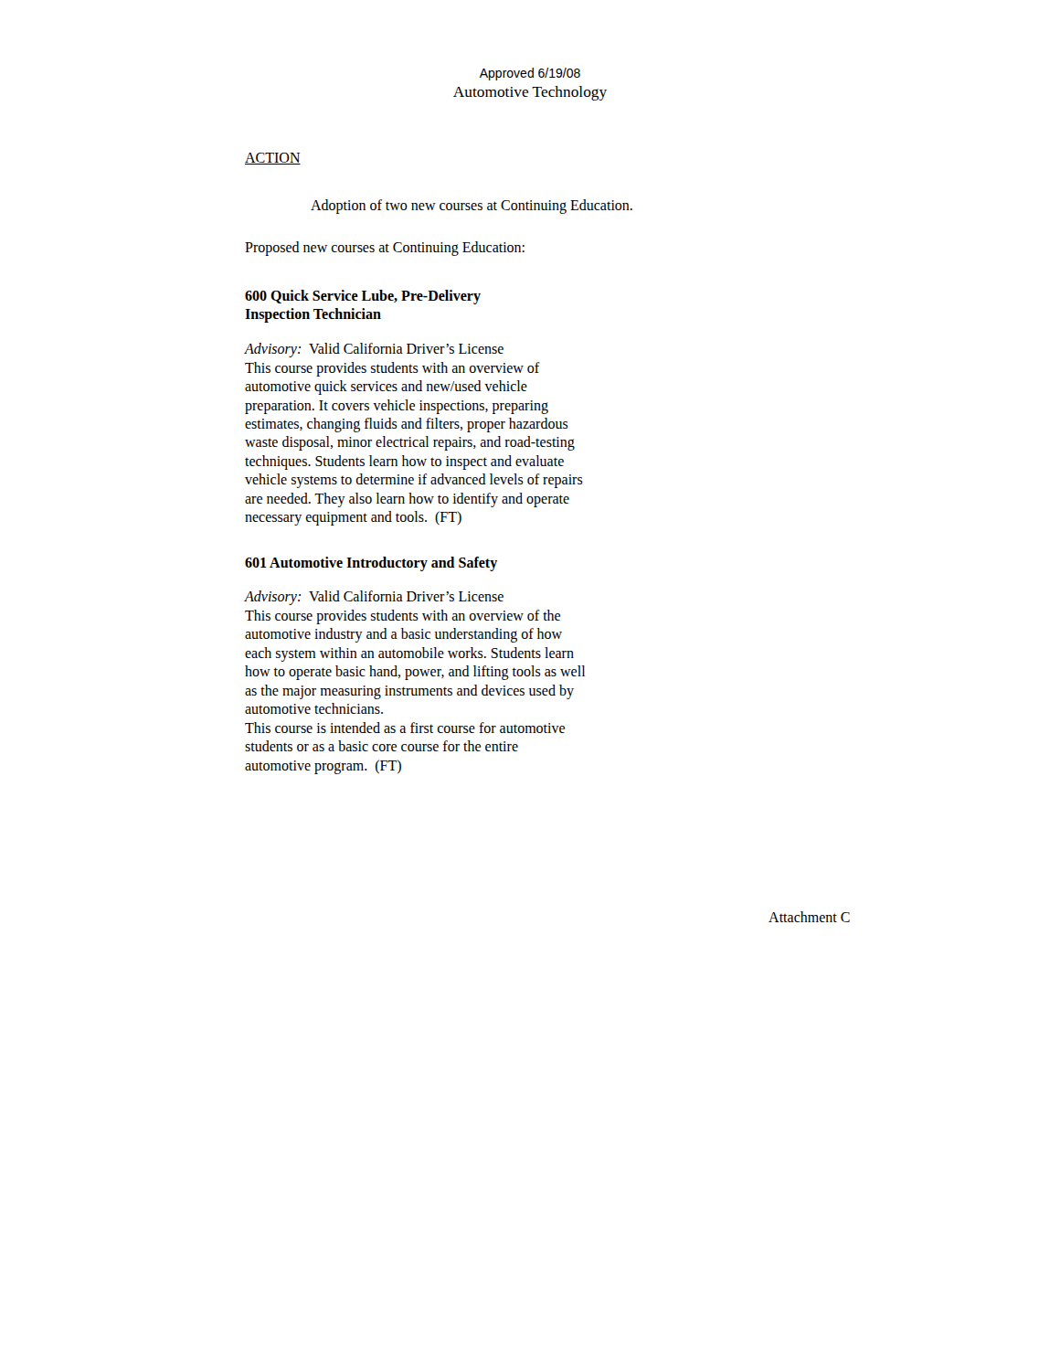Approved 6/19/08
Automotive Technology
ACTION
Adoption of two new courses at Continuing Education.
Proposed new courses at Continuing Education:
600 Quick Service Lube, Pre-Delivery
Inspection Technician
Advisory: Valid California Driver’s License
This course provides students with an overview of automotive quick services and new/used vehicle preparation. It covers vehicle inspections, preparing estimates, changing fluids and filters, proper hazardous waste disposal, minor electrical repairs, and road-testing techniques. Students learn how to inspect and evaluate vehicle systems to determine if advanced levels of repairs are needed. They also learn how to identify and operate necessary equipment and tools. (FT)
601 Automotive Introductory and Safety
Advisory: Valid California Driver’s License
This course provides students with an overview of the automotive industry and a basic understanding of how each system within an automobile works. Students learn how to operate basic hand, power, and lifting tools as well as the major measuring instruments and devices used by automotive technicians.
This course is intended as a first course for automotive students or as a basic core course for the entire automotive program. (FT)
Attachment C